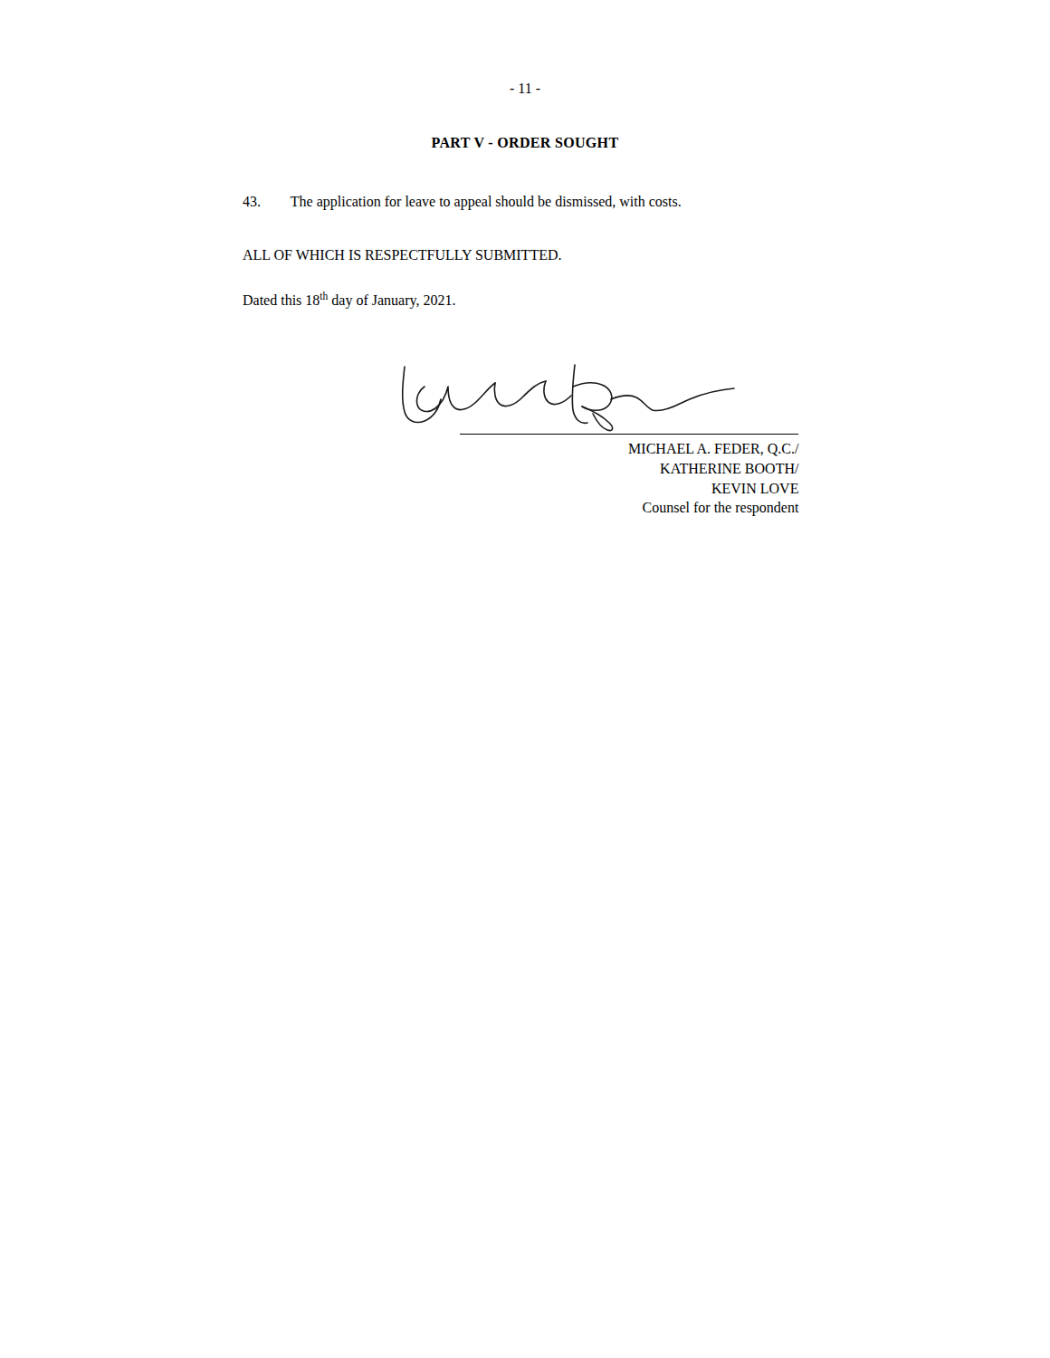- 11 -
PART V - ORDER SOUGHT
43. The application for leave to appeal should be dismissed, with costs.
ALL OF WHICH IS RESPECTFULLY SUBMITTED.
Dated this 18th day of January, 2021.
MICHAEL A. FEDER, Q.C./
KATHERINE BOOTH/
KEVIN LOVE
Counsel for the respondent